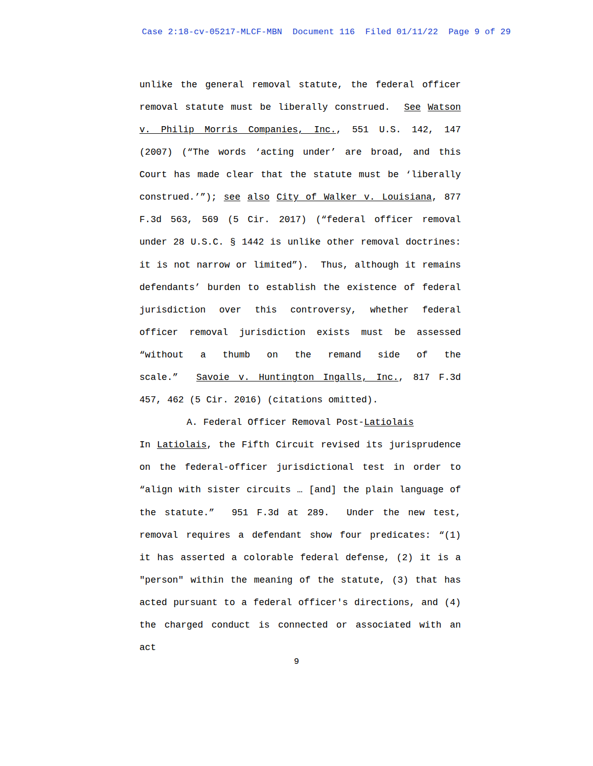Case 2:18-cv-05217-MLCF-MBN Document 116 Filed 01/11/22 Page 9 of 29
unlike the general removal statute, the federal officer removal statute must be liberally construed. See Watson v. Philip Morris Companies, Inc., 551 U.S. 142, 147 (2007) (“The words ‘acting under’ are broad, and this Court has made clear that the statute must be ‘liberally construed.’”); see also City of Walker v. Louisiana, 877 F.3d 563, 569 (5 Cir. 2017) (“federal officer removal under 28 U.S.C. § 1442 is unlike other removal doctrines: it is not narrow or limited”). Thus, although it remains defendants’ burden to establish the existence of federal jurisdiction over this controversy, whether federal officer removal jurisdiction exists must be assessed “without a thumb on the remand side of the scale.” Savoie v. Huntington Ingalls, Inc., 817 F.3d 457, 462 (5 Cir. 2016) (citations omitted).
A. Federal Officer Removal Post-Latiolais
In Latiolais, the Fifth Circuit revised its jurisprudence on the federal-officer jurisdictional test in order to “align with sister circuits … [and] the plain language of the statute.” 951 F.3d at 289. Under the new test, removal requires a defendant show four predicates: “(1) it has asserted a colorable federal defense, (2) it is a "person" within the meaning of the statute, (3) that has acted pursuant to a federal officer's directions, and (4) the charged conduct is connected or associated with an act
9